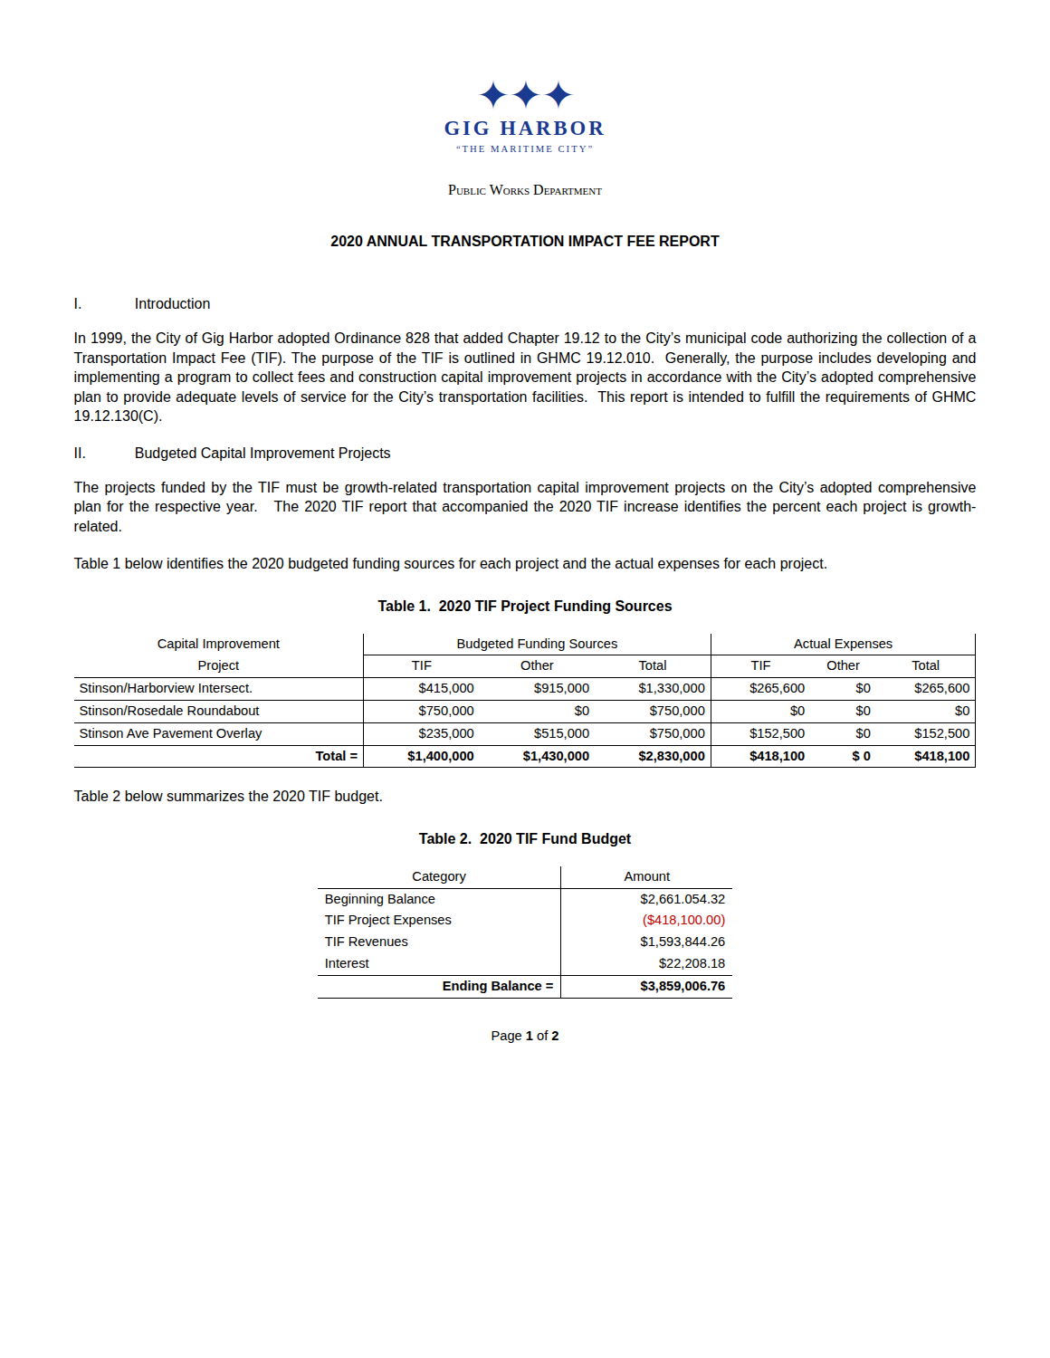✦✦✦
GIG HARBOR
“THE MARITIME CITY”
Public Works Department
2020 ANNUAL TRANSPORTATION IMPACT FEE REPORT
I. Introduction
In 1999, the City of Gig Harbor adopted Ordinance 828 that added Chapter 19.12 to the City’s municipal code authorizing the collection of a Transportation Impact Fee (TIF). The purpose of the TIF is outlined in GHMC 19.12.010. Generally, the purpose includes developing and implementing a program to collect fees and construction capital improvement projects in accordance with the City’s adopted comprehensive plan to provide adequate levels of service for the City’s transportation facilities. This report is intended to fulfill the requirements of GHMC 19.12.130(C).
II. Budgeted Capital Improvement Projects
The projects funded by the TIF must be growth-related transportation capital improvement projects on the City’s adopted comprehensive plan for the respective year. The 2020 TIF report that accompanied the 2020 TIF increase identifies the percent each project is growth-related.
Table 1 below identifies the 2020 budgeted funding sources for each project and the actual expenses for each project.
Table 1. 2020 TIF Project Funding Sources
| Capital Improvement | Budgeted Funding Sources | Actual Expenses |
| --- | --- | --- |
| Project | TIF | Other | Total | TIF | Other | Total |
| Stinson/Harborview Intersect. | $415,000 | $915,000 | $1,330,000 | $265,600 | $0 | $265,600 |
| Stinson/Rosedale Roundabout | $750,000 | $0 | $750,000 | $0 | $0 | $0 |
| Stinson Ave Pavement Overlay | $235,000 | $515,000 | $750,000 | $152,500 | $0 | $152,500 |
| Total = | $1,400,000 | $1,430,000 | $2,830,000 | $418,100 | $ 0 | $418,100 |
Table 2 below summarizes the 2020 TIF budget.
Table 2. 2020 TIF Fund Budget
| Category | Amount |
| --- | --- |
| Beginning Balance | $2,661.054.32 |
| TIF Project Expenses | ($418,100.00) |
| TIF Revenues | $1,593,844.26 |
| Interest | $22,208.18 |
| Ending Balance = | $3,859,006.76 |
Page 1 of 2